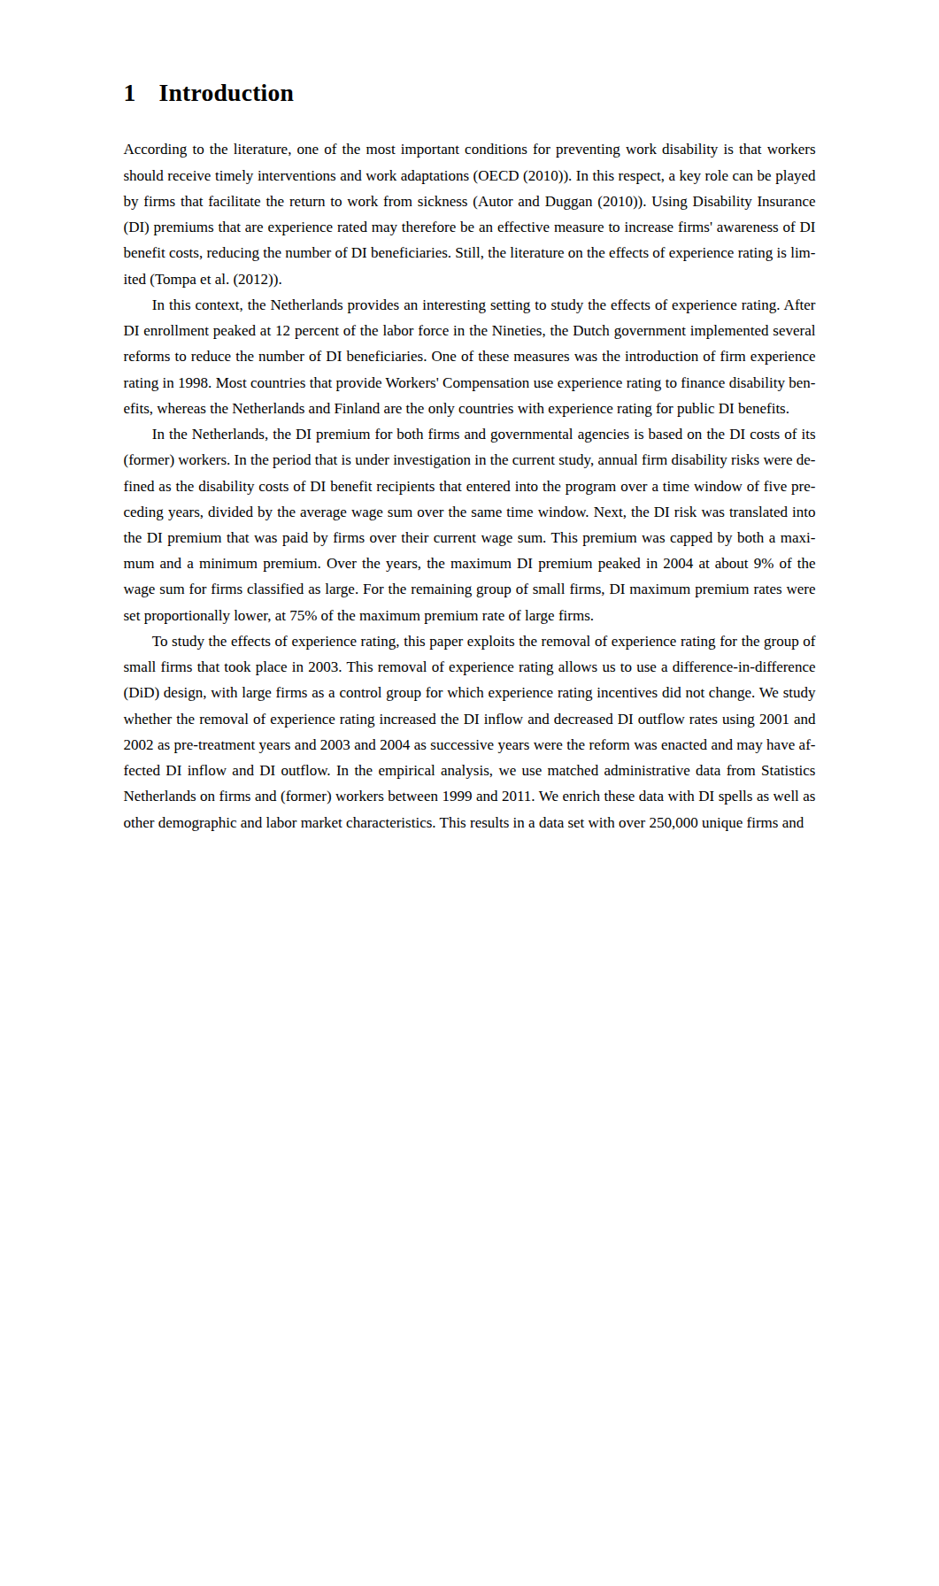1 Introduction
According to the literature, one of the most important conditions for preventing work disability is that workers should receive timely interventions and work adaptations (OECD (2010)). In this respect, a key role can be played by firms that facilitate the return to work from sickness (Autor and Duggan (2010)). Using Disability Insurance (DI) premiums that are experience rated may therefore be an effective measure to increase firms' awareness of DI benefit costs, reducing the number of DI beneficiaries. Still, the literature on the effects of experience rating is limited (Tompa et al. (2012)).
In this context, the Netherlands provides an interesting setting to study the effects of experience rating. After DI enrollment peaked at 12 percent of the labor force in the Nineties, the Dutch government implemented several reforms to reduce the number of DI beneficiaries. One of these measures was the introduction of firm experience rating in 1998. Most countries that provide Workers' Compensation use experience rating to finance disability benefits, whereas the Netherlands and Finland are the only countries with experience rating for public DI benefits.
In the Netherlands, the DI premium for both firms and governmental agencies is based on the DI costs of its (former) workers. In the period that is under investigation in the current study, annual firm disability risks were defined as the disability costs of DI benefit recipients that entered into the program over a time window of five preceding years, divided by the average wage sum over the same time window. Next, the DI risk was translated into the DI premium that was paid by firms over their current wage sum. This premium was capped by both a maximum and a minimum premium. Over the years, the maximum DI premium peaked in 2004 at about 9% of the wage sum for firms classified as large. For the remaining group of small firms, DI maximum premium rates were set proportionally lower, at 75% of the maximum premium rate of large firms.
To study the effects of experience rating, this paper exploits the removal of experience rating for the group of small firms that took place in 2003. This removal of experience rating allows us to use a difference-in-difference (DiD) design, with large firms as a control group for which experience rating incentives did not change. We study whether the removal of experience rating increased the DI inflow and decreased DI outflow rates using 2001 and 2002 as pre-treatment years and 2003 and 2004 as successive years were the reform was enacted and may have affected DI inflow and DI outflow. In the empirical analysis, we use matched administrative data from Statistics Netherlands on firms and (former) workers between 1999 and 2011. We enrich these data with DI spells as well as other demographic and labor market characteristics. This results in a data set with over 250,000 unique firms and
2